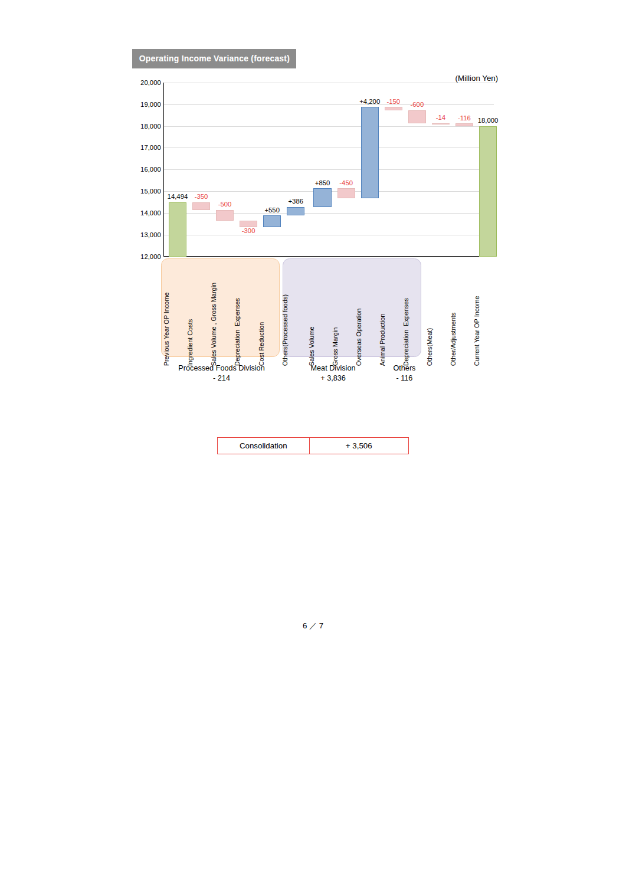Operating Income Variance (forecast)
(Million Yen)
20,000
19,000
18,000
17,000
16,000
15,000
14,000
13,000
12,000
14,494
-350
-500
-300
+550
+386
+850
-450
+4,200
-150
-600
-14
-116
18,000
Previous Year OP Income
Ingredient Costs
Sales Volume , Gross Margin
Depreciation Expenses
Cost Reduction
Others(Processed foods)
Sales Volume
Gross Margin
Overseas Operation
Animal Production
Depreciation Expenses
Others(Meat)
Other/Adjustments
Current Year OP Income
Processed Foods Division
- 214
Meat Division
+ 3,836
Others
- 116
| Consolidation | + 3,506 |
6 ／ 7